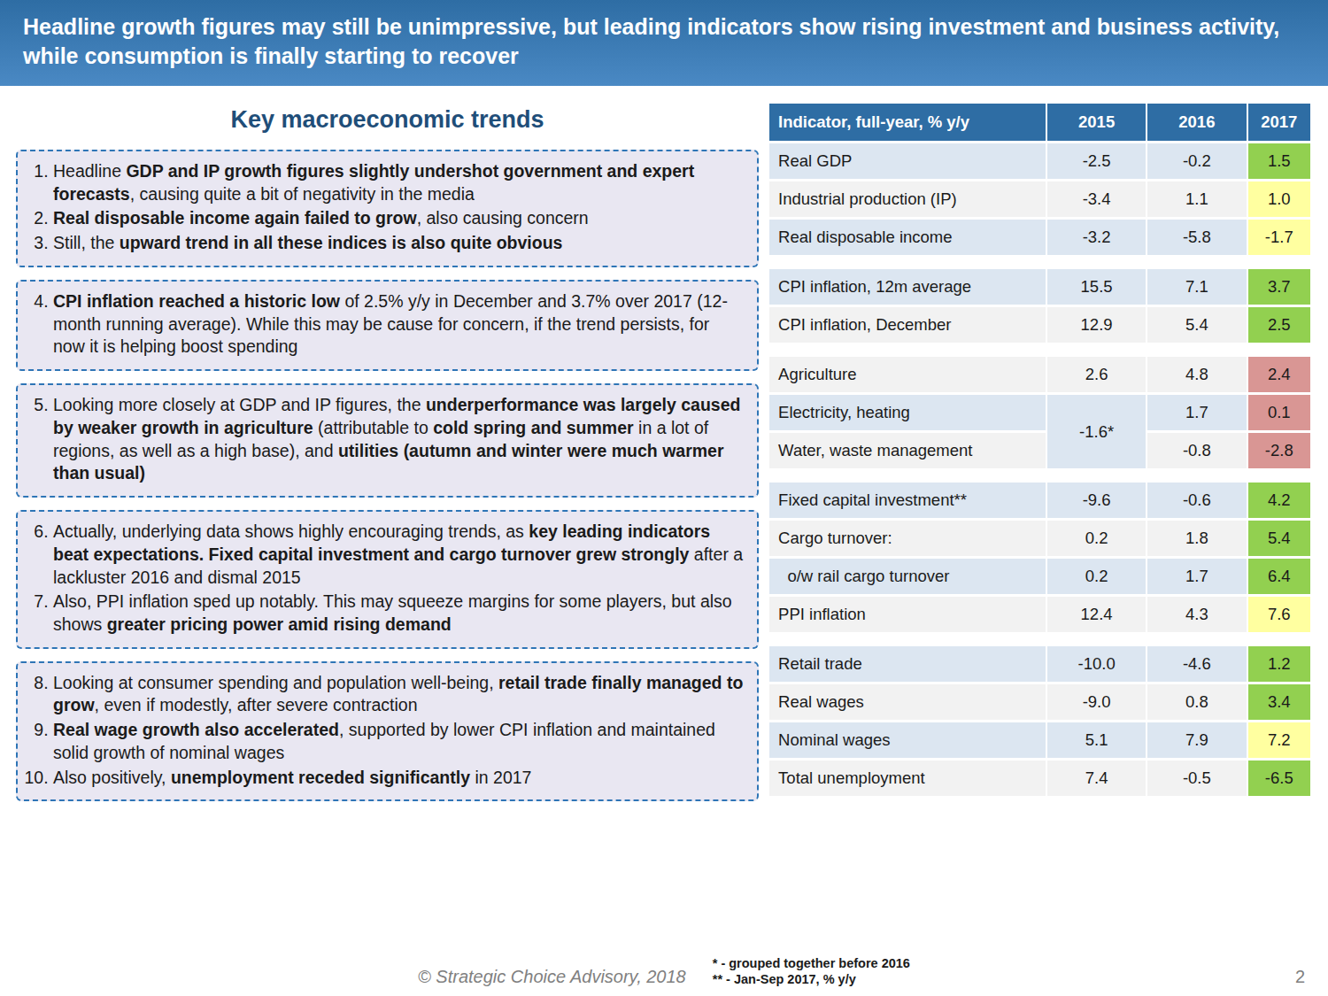Headline growth figures may still be unimpressive, but leading indicators show rising investment and business activity, while consumption is finally starting to recover
Key macroeconomic trends
Headline GDP and IP growth figures slightly undershot government and expert forecasts, causing quite a bit of negativity in the media
Real disposable income again failed to grow, also causing concern
Still, the upward trend in all these indices is also quite obvious
CPI inflation reached a historic low of 2.5% y/y in December and 3.7% over 2017 (12-month running average). While this may be cause for concern, if the trend persists, for now it is helping boost spending
Looking more closely at GDP and IP figures, the underperformance was largely caused by weaker growth in agriculture (attributable to cold spring and summer in a lot of regions, as well as a high base), and utilities (autumn and winter were much warmer than usual)
Actually, underlying data shows highly encouraging trends, as key leading indicators beat expectations. Fixed capital investment and cargo turnover grew strongly after a lackluster 2016 and dismal 2015
Also, PPI inflation sped up notably. This may squeeze margins for some players, but also shows greater pricing power amid rising demand
Looking at consumer spending and population well-being, retail trade finally managed to grow, even if modestly, after severe contraction
Real wage growth also accelerated, supported by lower CPI inflation and maintained solid growth of nominal wages
Also positively, unemployment receded significantly in 2017
| Indicator, full-year, % y/y | 2015 | 2016 | 2017 |
| --- | --- | --- | --- |
| Real GDP | -2.5 | -0.2 | 1.5 |
| Industrial production (IP) | -3.4 | 1.1 | 1.0 |
| Real disposable income | -3.2 | -5.8 | -1.7 |
| CPI inflation, 12m average | 15.5 | 7.1 | 3.7 |
| CPI inflation, December | 12.9 | 5.4 | 2.5 |
| Agriculture | 2.6 | 4.8 | 2.4 |
| Electricity, heating | -1.6* | 1.7 | 0.1 |
| Water, waste management | -0.8 | -2.8 |
| Fixed capital investment** | -9.6 | -0.6 | 4.2 |
| Cargo turnover: | 0.2 | 1.8 | 5.4 |
| o/w rail cargo turnover | 0.2 | 1.7 | 6.4 |
| PPI inflation | 12.4 | 4.3 | 7.6 |
| Retail trade | -10.0 | -4.6 | 1.2 |
| Real wages | -9.0 | 0.8 | 3.4 |
| Nominal wages | 5.1 | 7.9 | 7.2 |
| Total unemployment | 7.4 | -0.5 | -6.5 |
© Strategic Choice Advisory, 2018
* - grouped together before 2016
** - Jan-Sep 2017, % y/y
2